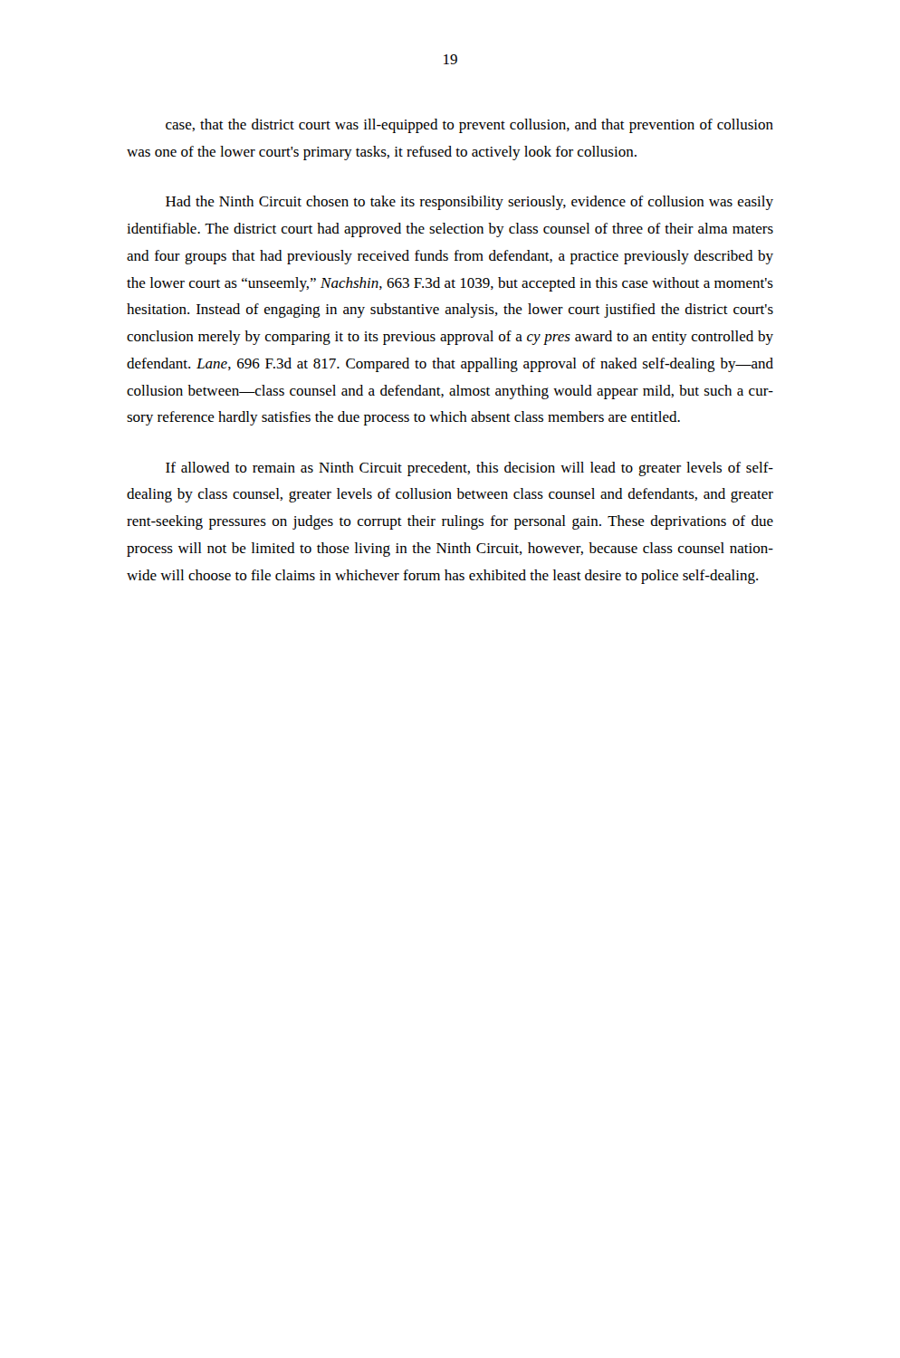19
case, that the district court was ill-equipped to prevent collusion, and that prevention of collusion was one of the lower court's primary tasks, it refused to actively look for collusion.
Had the Ninth Circuit chosen to take its responsibility seriously, evidence of collusion was easily identifiable. The district court had approved the selection by class counsel of three of their alma maters and four groups that had previously received funds from defendant, a practice previously described by the lower court as “unseemly,” Nachshin, 663 F.3d at 1039, but accepted in this case without a moment's hesitation. Instead of engaging in any substantive analysis, the lower court justified the district court's conclusion merely by comparing it to its previous approval of a cy pres award to an entity controlled by defendant. Lane, 696 F.3d at 817. Compared to that appalling approval of naked self-dealing by—and collusion between—class counsel and a defendant, almost anything would appear mild, but such a cursory reference hardly satisfies the due process to which absent class members are entitled.
If allowed to remain as Ninth Circuit precedent, this decision will lead to greater levels of self-dealing by class counsel, greater levels of collusion between class counsel and defendants, and greater rent-seeking pressures on judges to corrupt their rulings for personal gain. These deprivations of due process will not be limited to those living in the Ninth Circuit, however, because class counsel nationwide will choose to file claims in whichever forum has exhibited the least desire to police self-dealing.